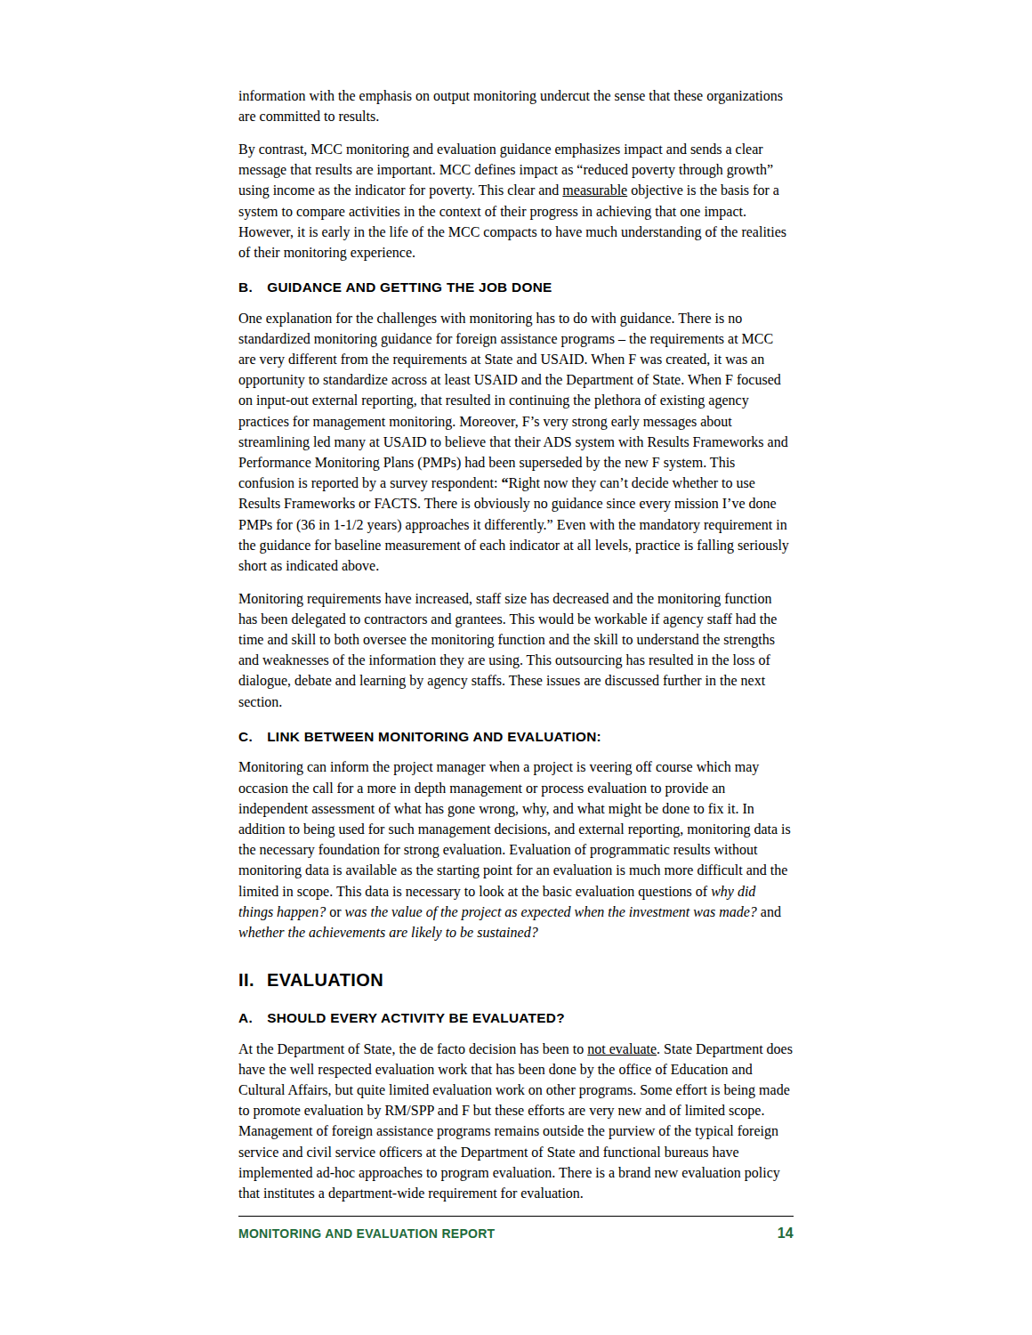information with the emphasis on output monitoring undercut the sense that these organizations are committed to results.
By contrast, MCC monitoring and evaluation guidance emphasizes impact and sends a clear message that results are important. MCC defines impact as “reduced poverty through growth” using income as the indicator for poverty. This clear and measurable objective is the basis for a system to compare activities in the context of their progress in achieving that one impact. However, it is early in the life of the MCC compacts to have much understanding of the realities of their monitoring experience.
B. GUIDANCE AND GETTING THE JOB DONE
One explanation for the challenges with monitoring has to do with guidance. There is no standardized monitoring guidance for foreign assistance programs – the requirements at MCC are very different from the requirements at State and USAID. When F was created, it was an opportunity to standardize across at least USAID and the Department of State. When F focused on input-out external reporting, that resulted in continuing the plethora of existing agency practices for management monitoring. Moreover, F’s very strong early messages about streamlining led many at USAID to believe that their ADS system with Results Frameworks and Performance Monitoring Plans (PMPs) had been superseded by the new F system. This confusion is reported by a survey respondent: “Right now they can’t decide whether to use Results Frameworks or FACTS. There is obviously no guidance since every mission I’ve done PMPs for (36 in 1-1/2 years) approaches it differently.” Even with the mandatory requirement in the guidance for baseline measurement of each indicator at all levels, practice is falling seriously short as indicated above.
Monitoring requirements have increased, staff size has decreased and the monitoring function has been delegated to contractors and grantees. This would be workable if agency staff had the time and skill to both oversee the monitoring function and the skill to understand the strengths and weaknesses of the information they are using. This outsourcing has resulted in the loss of dialogue, debate and learning by agency staffs. These issues are discussed further in the next section.
C. LINK BETWEEN MONITORING AND EVALUATION:
Monitoring can inform the project manager when a project is veering off course which may occasion the call for a more in depth management or process evaluation to provide an independent assessment of what has gone wrong, why, and what might be done to fix it. In addition to being used for such management decisions, and external reporting, monitoring data is the necessary foundation for strong evaluation. Evaluation of programmatic results without monitoring data is available as the starting point for an evaluation is much more difficult and the limited in scope. This data is necessary to look at the basic evaluation questions of why did things happen? or was the value of the project as expected when the investment was made? and whether the achievements are likely to be sustained?
II. EVALUATION
A. SHOULD EVERY ACTIVITY BE EVALUATED?
At the Department of State, the de facto decision has been to not evaluate. State Department does have the well respected evaluation work that has been done by the office of Education and Cultural Affairs, but quite limited evaluation work on other programs. Some effort is being made to promote evaluation by RM/SPP and F but these efforts are very new and of limited scope. Management of foreign assistance programs remains outside the purview of the typical foreign service and civil service officers at the Department of State and functional bureaus have implemented ad-hoc approaches to program evaluation. There is a brand new evaluation policy that institutes a department-wide requirement for evaluation.
MONITORING AND EVALUATION REPORT 14